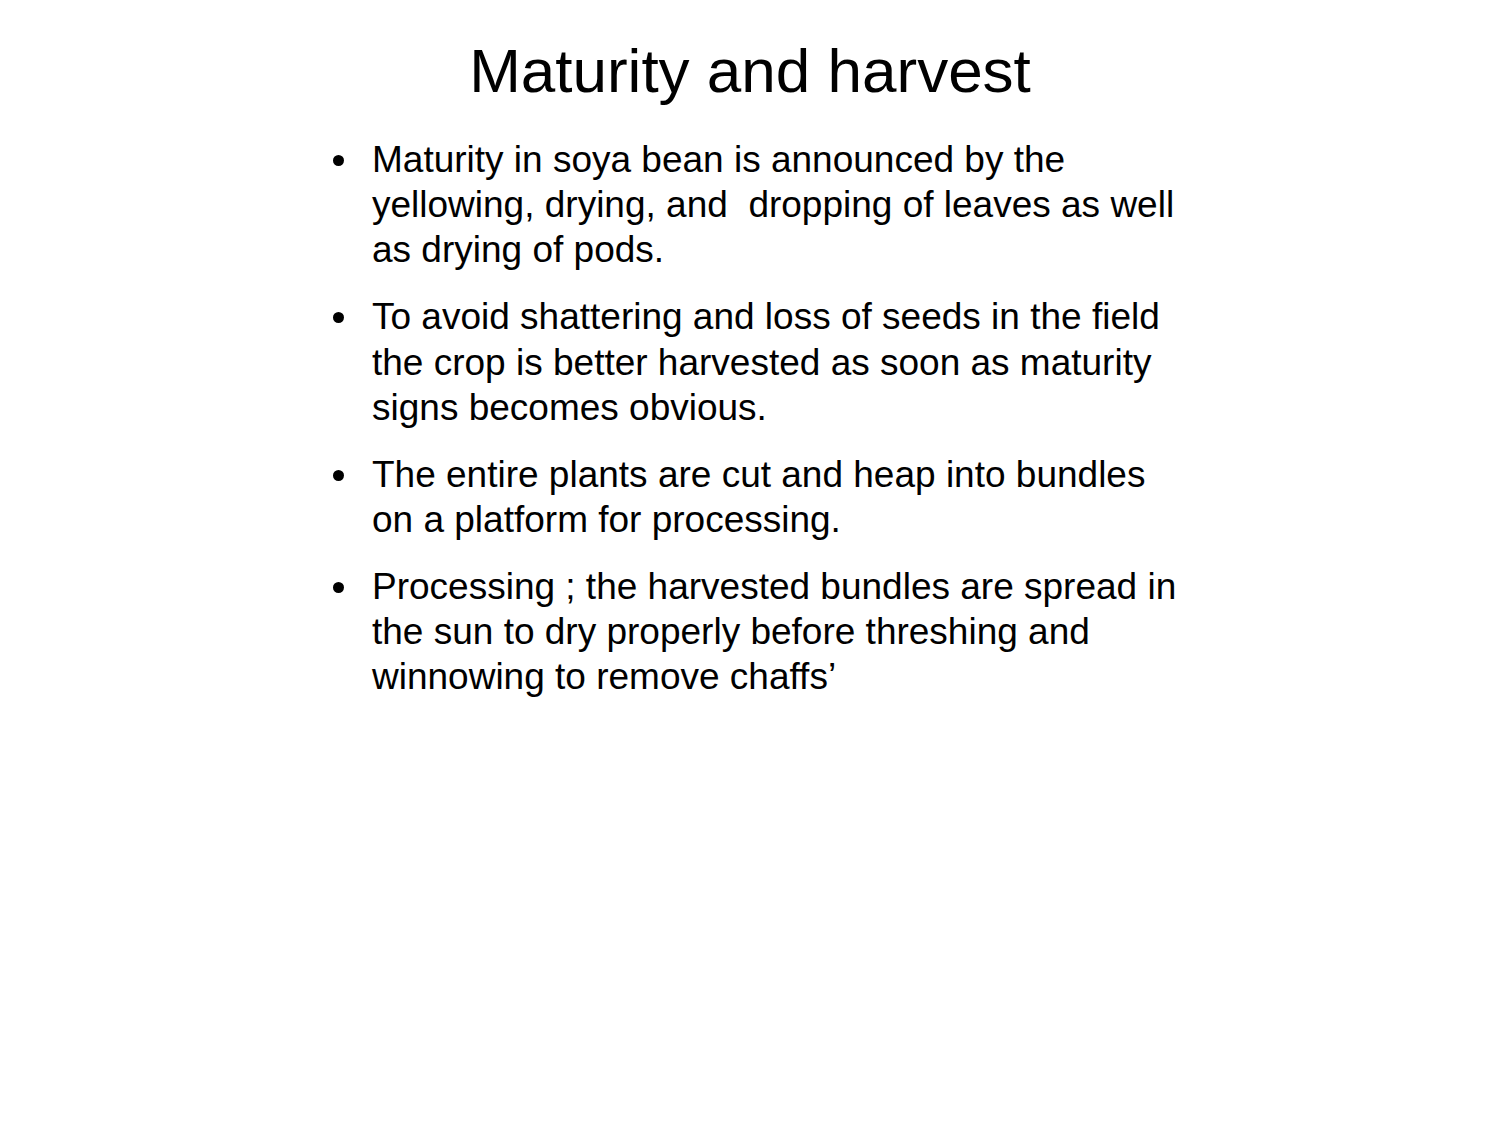Maturity and harvest
Maturity in soya bean is announced by the yellowing, drying, and dropping of leaves as well as drying of pods.
To avoid shattering and loss of seeds in the field the crop is better harvested as soon as maturity signs becomes obvious.
The entire plants are cut and heap into bundles on a platform for processing.
Processing ; the harvested bundles are spread in the sun to dry properly before threshing and winnowing to remove chaffs’